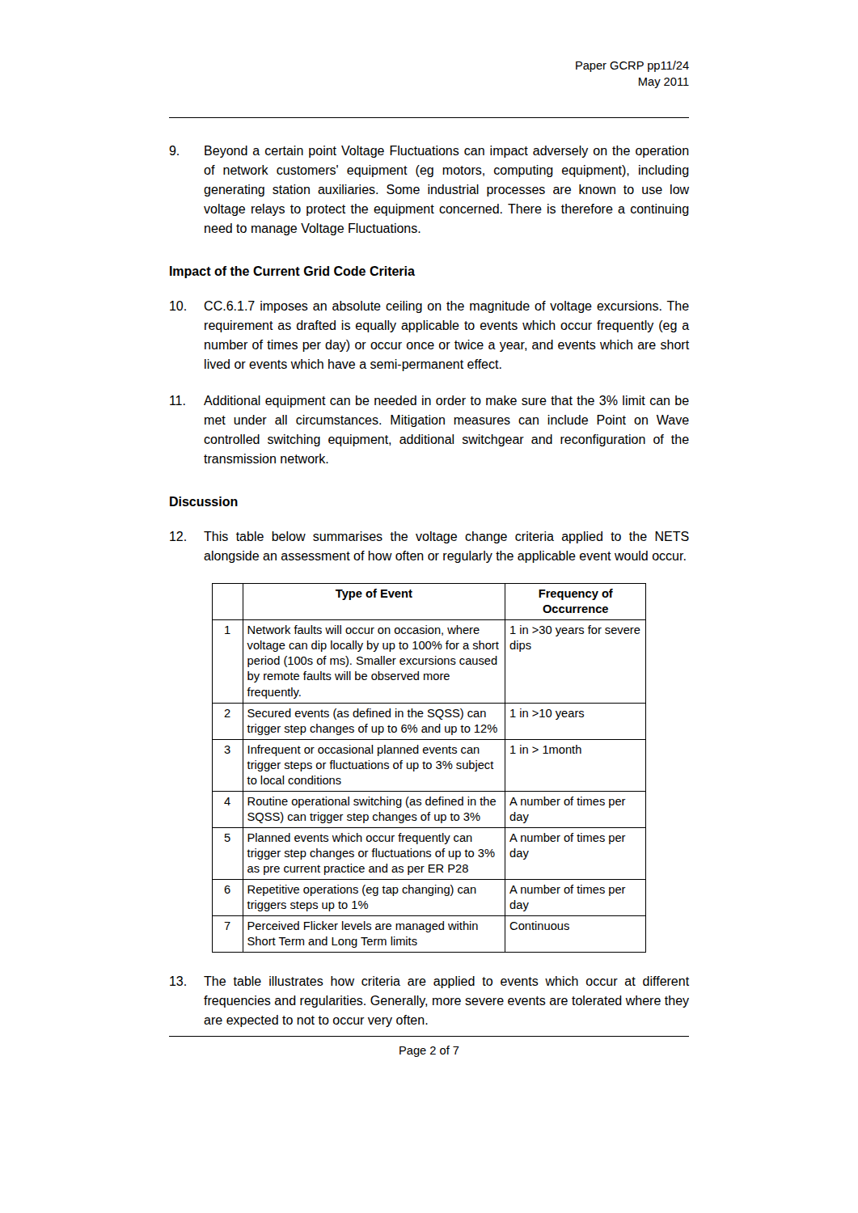Paper GCRP pp11/24
May 2011
9. Beyond a certain point Voltage Fluctuations can impact adversely on the operation of network customers' equipment (eg motors, computing equipment), including generating station auxiliaries. Some industrial processes are known to use low voltage relays to protect the equipment concerned. There is therefore a continuing need to manage Voltage Fluctuations.
Impact of the Current Grid Code Criteria
10. CC.6.1.7 imposes an absolute ceiling on the magnitude of voltage excursions. The requirement as drafted is equally applicable to events which occur frequently (eg a number of times per day) or occur once or twice a year, and events which are short lived or events which have a semi-permanent effect.
11. Additional equipment can be needed in order to make sure that the 3% limit can be met under all circumstances. Mitigation measures can include Point on Wave controlled switching equipment, additional switchgear and reconfiguration of the transmission network.
Discussion
12. This table below summarises the voltage change criteria applied to the NETS alongside an assessment of how often or regularly the applicable event would occur.
| | Type of Event | Frequency of Occurrence |
| --- | --- | --- |
| 1 | Network faults will occur on occasion, where voltage can dip locally by up to 100% for a short period (100s of ms). Smaller excursions caused by remote faults will be observed more frequently. | 1 in >30 years for severe dips |
| 2 | Secured events (as defined in the SQSS) can trigger step changes of up to 6% and up to 12% | 1 in >10 years |
| 3 | Infrequent or occasional planned events can trigger steps or fluctuations of up to 3% subject to local conditions | 1 in > 1month |
| 4 | Routine operational switching (as defined in the SQSS) can trigger step changes of up to 3% | A number of times per day |
| 5 | Planned events which occur frequently can trigger step changes or fluctuations of up to 3% as pre current practice and as per ER P28 | A number of times per day |
| 6 | Repetitive operations (eg tap changing) can triggers steps up to 1% | A number of times per day |
| 7 | Perceived Flicker levels are managed within Short Term and Long Term limits | Continuous |
13. The table illustrates how criteria are applied to events which occur at different frequencies and regularities. Generally, more severe events are tolerated where they are expected to not to occur very often.
Page 2 of 7